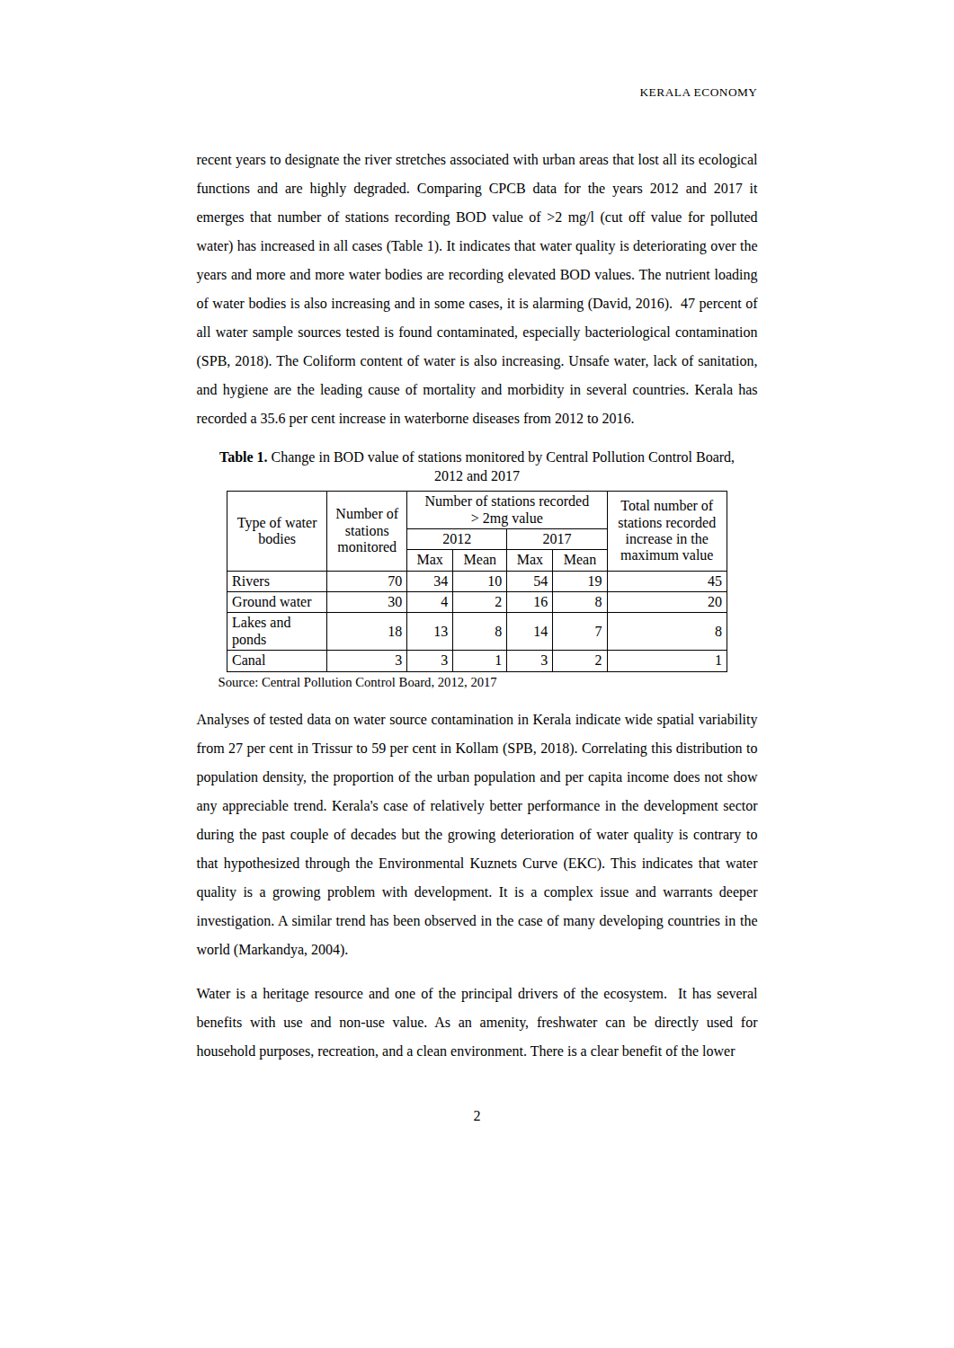KERALA ECONOMY
recent years to designate the river stretches associated with urban areas that lost all its ecological functions and are highly degraded. Comparing CPCB data for the years 2012 and 2017 it emerges that number of stations recording BOD value of >2 mg/l (cut off value for polluted water) has increased in all cases (Table 1). It indicates that water quality is deteriorating over the years and more and more water bodies are recording elevated BOD values. The nutrient loading of water bodies is also increasing and in some cases, it is alarming (David, 2016). 47 percent of all water sample sources tested is found contaminated, especially bacteriological contamination (SPB, 2018). The Coliform content of water is also increasing. Unsafe water, lack of sanitation, and hygiene are the leading cause of mortality and morbidity in several countries. Kerala has recorded a 35.6 per cent increase in waterborne diseases from 2012 to 2016.
Table 1. Change in BOD value of stations monitored by Central Pollution Control Board,
2012 and 2017
| Type of water bodies | Number of stations monitored | Number of stations recorded > 2mg value | Total number of stations recorded increase in the maximum value |
| --- | --- | --- | --- |
| 2012 | 2017 |
| Max | Mean | Max | Mean |
| Rivers | 70 | 34 | 10 | 54 | 19 | 45 |
| Ground water | 30 | 4 | 2 | 16 | 8 | 20 |
| Lakes and ponds | 18 | 13 | 8 | 14 | 7 | 8 |
| Canal | 3 | 3 | 1 | 3 | 2 | 1 |
Source: Central Pollution Control Board, 2012, 2017
Analyses of tested data on water source contamination in Kerala indicate wide spatial variability from 27 per cent in Trissur to 59 per cent in Kollam (SPB, 2018). Correlating this distribution to population density, the proportion of the urban population and per capita income does not show any appreciable trend. Kerala's case of relatively better performance in the development sector during the past couple of decades but the growing deterioration of water quality is contrary to that hypothesized through the Environmental Kuznets Curve (EKC). This indicates that water quality is a growing problem with development. It is a complex issue and warrants deeper investigation. A similar trend has been observed in the case of many developing countries in the world (Markandya, 2004).
Water is a heritage resource and one of the principal drivers of the ecosystem. It has several benefits with use and non-use value. As an amenity, freshwater can be directly used for household purposes, recreation, and a clean environment. There is a clear benefit of the lower
2